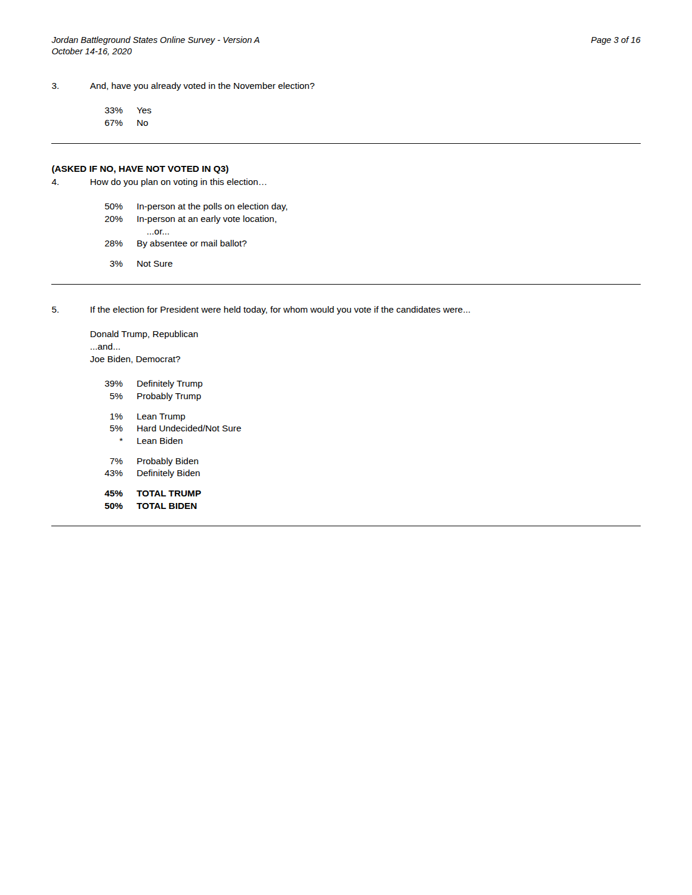Jordan Battleground States Online Survey - Version A
October 14-16, 2020
Page 3 of 16
3.
And, have you already voted in the November election?
33%
Yes
67%
No
(ASKED IF NO, HAVE NOT VOTED IN Q3)
4.
How do you plan on voting in this election…
50%
In-person at the polls on election day,
20%
In-person at an early vote location,
...or...
28%
By absentee or mail ballot?
3%
Not Sure
5.
If the election for President were held today, for whom would you vote if the candidates were...
Donald Trump, Republican
...and...
Joe Biden, Democrat?
39%
Definitely Trump
5%
Probably Trump
1%
Lean Trump
5%
Hard Undecided/Not Sure
*
Lean Biden
7%
Probably Biden
43%
Definitely Biden
45%
TOTAL TRUMP
50%
TOTAL BIDEN